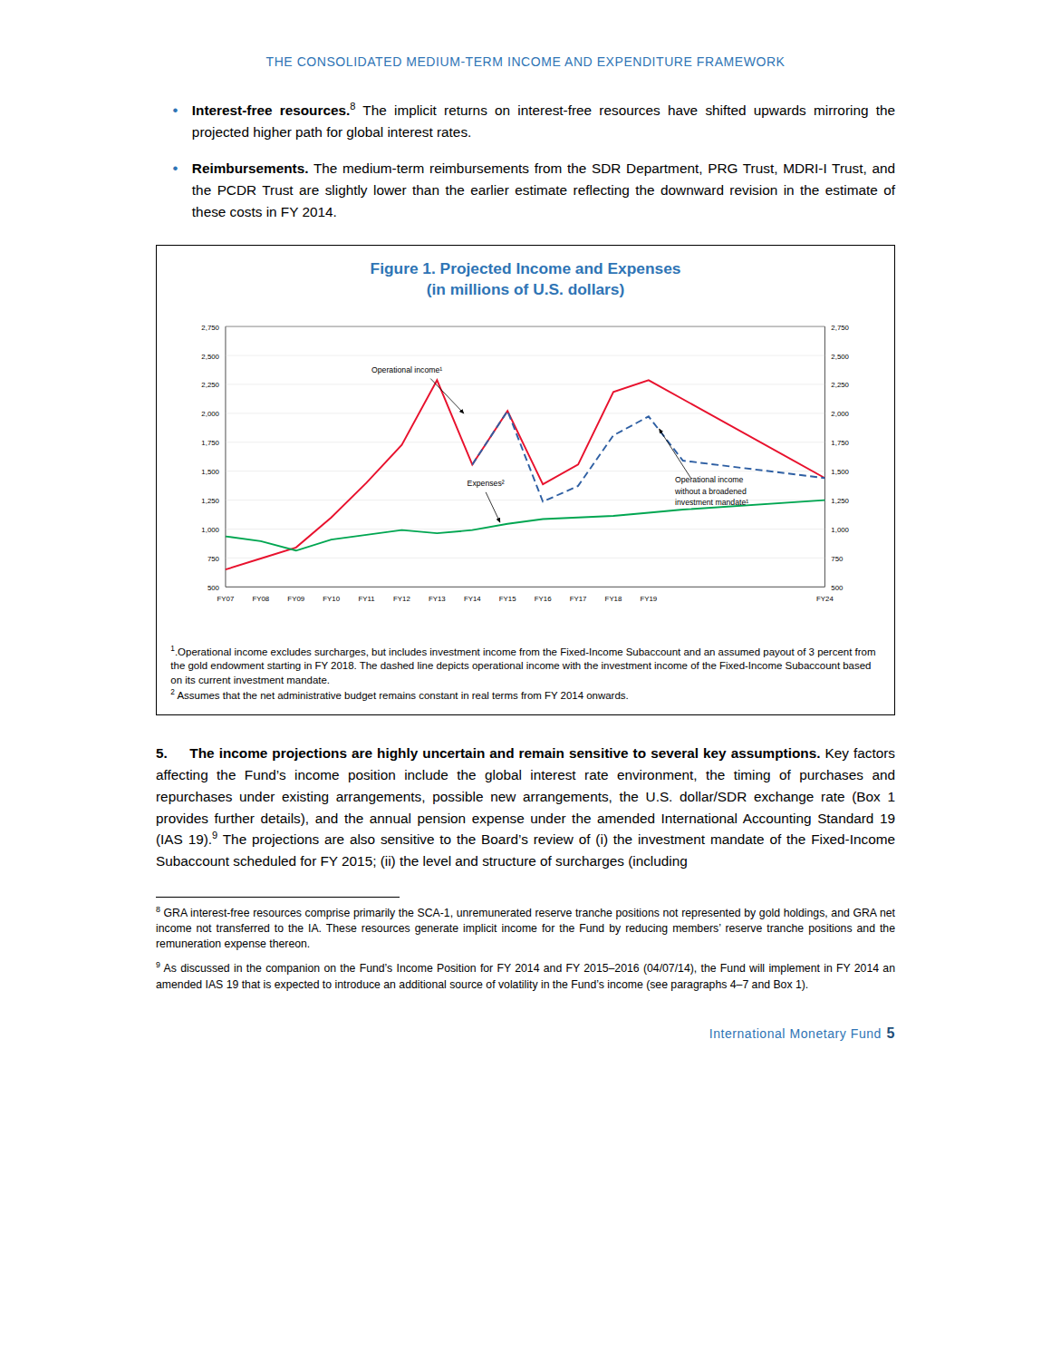The Consolidated Medium-Term Income and Expenditure Framework
Interest-free resources.8 The implicit returns on interest-free resources have shifted upwards mirroring the projected higher path for global interest rates.
Reimbursements. The medium-term reimbursements from the SDR Department, PRG Trust, MDRI-I Trust, and the PCDR Trust are slightly lower than the earlier estimate reflecting the downward revision in the estimate of these costs in FY 2014.
Figure 1. Projected Income and Expenses
(in millions of U.S. dollars)
2,750 2,500 2,250 2,000 1,750 1,500 1,250 1,000 750 500 2,750 2,500 2,250 2,000 1,750 1,500 1,250 1,000 750 500 FY07 FY08 FY09 FY10 FY11 FY12 FY13 FY14 FY15 FY16 FY17 FY18 FY19 FY24 Operational income¹ Expenses² Operational income without a broadened investment mandate¹
1.Operational income excludes surcharges, but includes investment income from the Fixed-Income Subaccount and an assumed payout of 3 percent from the gold endowment starting in FY 2018. The dashed line depicts operational income with the investment income of the Fixed-Income Subaccount based on its current investment mandate.
2 Assumes that the net administrative budget remains constant in real terms from FY 2014 onwards.
5. The income projections are highly uncertain and remain sensitive to several key assumptions. Key factors affecting the Fund’s income position include the global interest rate environment, the timing of purchases and repurchases under existing arrangements, possible new arrangements, the U.S. dollar/SDR exchange rate (Box 1 provides further details), and the annual pension expense under the amended International Accounting Standard 19 (IAS 19).9 The projections are also sensitive to the Board’s review of (i) the investment mandate of the Fixed-Income Subaccount scheduled for FY 2015; (ii) the level and structure of surcharges (including
8 GRA interest-free resources comprise primarily the SCA-1, unremunerated reserve tranche positions not represented by gold holdings, and GRA net income not transferred to the IA. These resources generate implicit income for the Fund by reducing members’ reserve tranche positions and the remuneration expense thereon.
9 As discussed in the companion on the Fund’s Income Position for FY 2014 and FY 2015–2016 (04/07/14), the Fund will implement in FY 2014 an amended IAS 19 that is expected to introduce an additional source of volatility in the Fund’s income (see paragraphs 4–7 and Box 1).
International Monetary Fund5